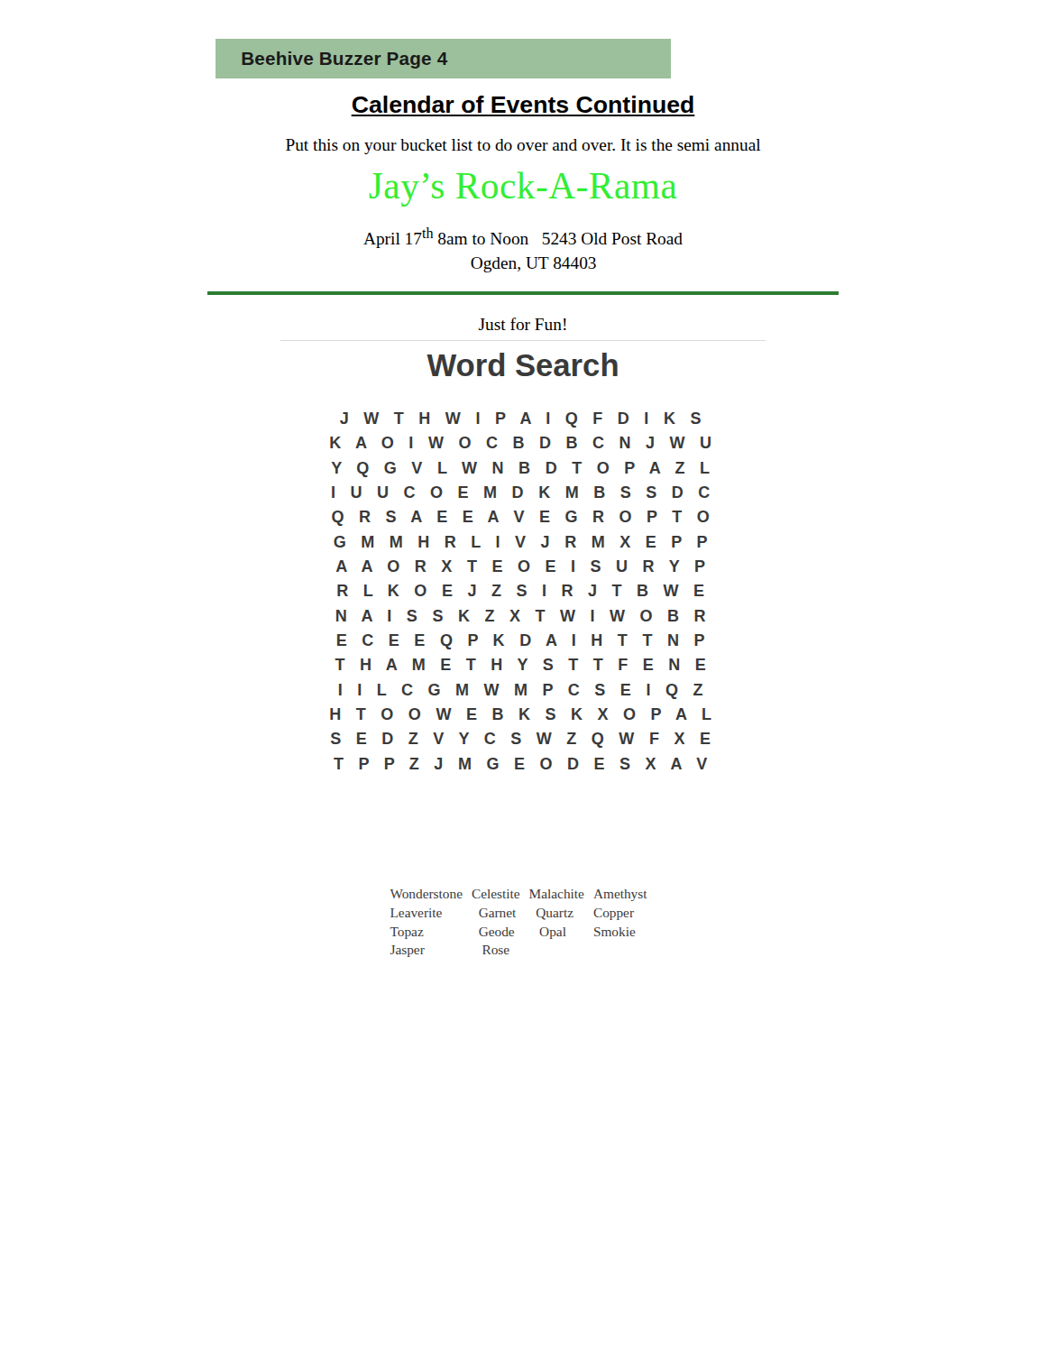Beehive Buzzer Page 4
Calendar of Events Continued
Put this on your bucket list to do over and over. It is the semi annual
Jay’s Rock-A-Rama
April 17th 8am to Noon 5243 Old Post Road Ogden, UT 84403
Just for Fun!
Word Search
J W T H W I P A I Q F D I K S K A O I W O C B D B C N J W U Y Q G V L W N B D T O P A Z L I U U C O E M D K M B S S D C Q R S A E E A V E G R O P T O G M M H R L I V J R M X E P P A A O R X T E O E I S U R Y P R L K O E J Z S I R J T B W E N A I S S K Z X T W I W O B R E C E E Q P K D A I H T T N P T H A M E T H Y S T T F E N E I I L C G M W M P C S E I Q Z H T O O W E B K S K X O P A L S E D Z V Y C S W Z Q W F X E T P P Z J M G E O D E S X A V
| Wonderstone | Celestite | Malachite | Amethyst |
| Leaverite | Garnet | Quartz | Copper |
| Topaz | Geode | Opal | Smokie |
| Jasper | Rose | | |